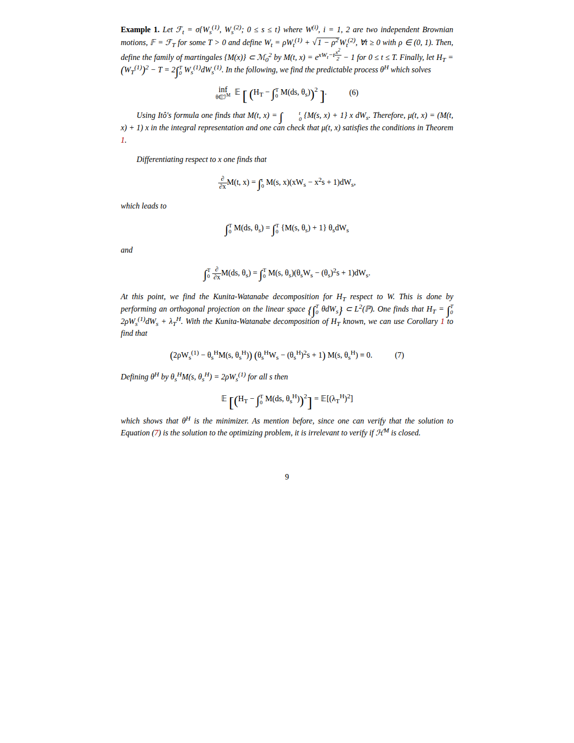Example 1. Let ℱt = σ{Ws(1), Ws(2); 0 ≤ s ≤ t} where W(i), i = 1, 2 are two independent Brownian motions, 𝔽 = ℱT for some T > 0 and define Wt = ρWt(1) + √1 − ρ2 Wt(2), ∀t ≥ 0 with ρ ∈ (0, 1). Then, define the family of martingales {M(x)} ⊂ ℳ02 by M(t, x) = exWt−tx22 − 1 for 0 ≤ t ≤ T. Finally, let HT = (WT(1))2 − T = 2∫T 0 Ws(1)dWs(1). In the following, we find the predictable process θH which solves
inf θ∈ℐM 𝔼 [ (HT − ∫T 0 M(ds, θs))2 ].
(6)
Using Itô's formula one finds that M(t, x) = ∫t 0 {M(s, x) + 1} x dWs. Therefore, μ(t, x) = (M(t, x) + 1) x in the integral representation and one can check that μ(t, x) satisfies the conditions in Theorem 1.
Differentiating respect to x one finds that
∂∂x M(t, x) = ∫t 0 M(s, x)(xWs − x2s + 1)dWs,
which leads to
∫T 0 M(ds, θs) = ∫T 0 {M(s, θs) + 1} θsdWs
and
∫T 0 ∂∂x M(ds, θs) = ∫T 0 M(s, θs)(θsWs − (θs)2s + 1)dWs.
At this point, we find the Kunita-Watanabe decomposition for HT respect to W. This is done by performing an orthogonal projection on the linear space {∫T 0 θdWs} ⊂ L2(ℙ). One finds that HT = ∫T 0 2ρWs(1)dWs + λTH. With the Kunita-Watanabe decomposition of HT known, we can use Corollary 1 to find that
(2ρWs(1) − θsHM(s, θsH)) (θsHWs − (θsH)2s + 1) M(s, θsH) ≡ 0.
(7)
Defining θH by θsHM(s, θsH) = 2ρWs(1) for all s then
𝔼 [(HT − ∫T 0 M(ds, θsH))2] = 𝔼[(λTH)2]
which shows that θH is the minimizer. As mention before, since one can verify that the solution to Equation (7) is the solution to the optimizing problem, it is irrelevant to verify if ℋM is closed.
9